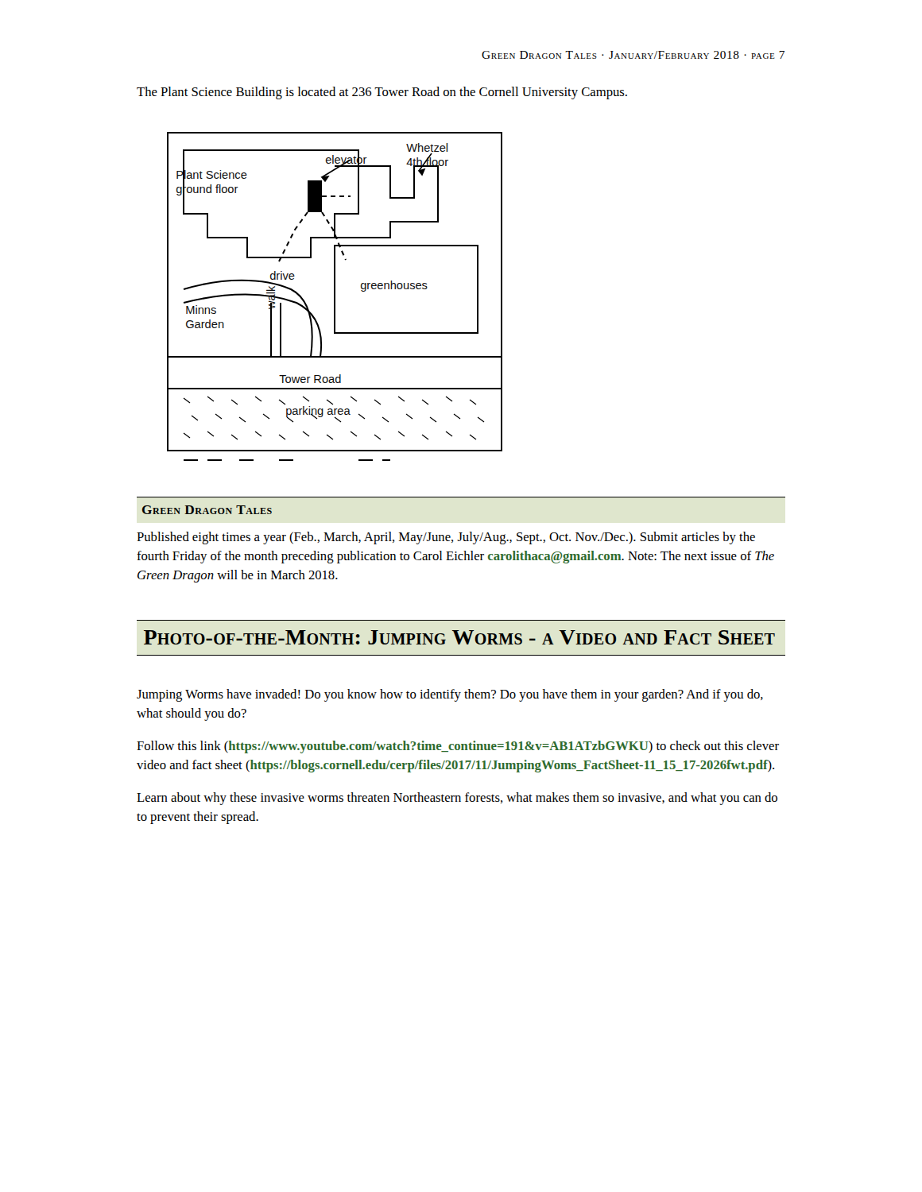Green Dragon Tales · January/February 2018 · page 7
The Plant Science Building is located at 236 Tower Road on the Cornell University Campus.
Plant Science
ground floor elevator Whetzel
4th floor drive greenhouses Minns
Garden walk Tower Road parking area
Green Dragon Tales
Published eight times a year (Feb., March, April, May/June, July/Aug., Sept., Oct. Nov./Dec.). Submit articles by the fourth Friday of the month preceding publication to Carol Eichler carolithaca@gmail.com. Note: The next issue of The Green Dragon will be in March 2018.
Photo-of-the-Month: Jumping Worms - a Video and Fact Sheet
Jumping Worms have invaded! Do you know how to identify them? Do you have them in your garden? And if you do, what should you do?
Follow this link (https://www.youtube.com/watch?time_continue=191&v=AB1ATzbGWKU) to check out this clever video and fact sheet (https://blogs.cornell.edu/cerp/files/2017/11/JumpingWoms_FactSheet-11_15_17-2026fwt.pdf).
Learn about why these invasive worms threaten Northeastern forests, what makes them so invasive, and what you can do to prevent their spread.